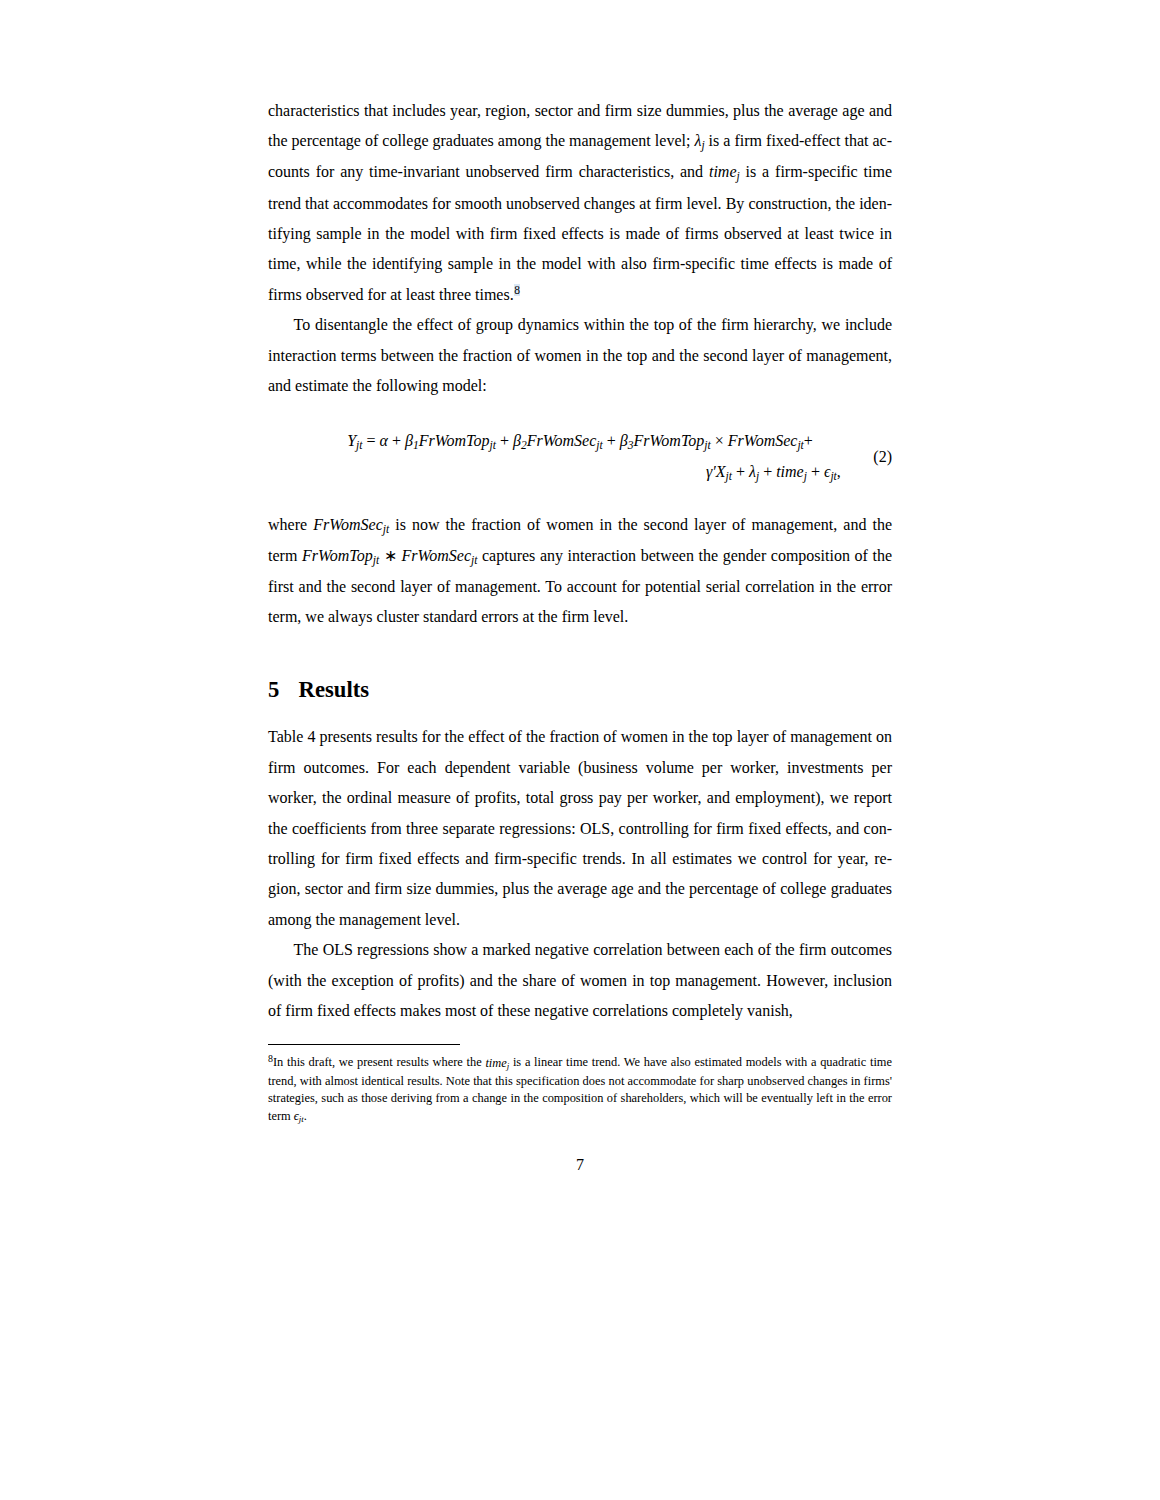characteristics that includes year, region, sector and firm size dummies, plus the average age and the percentage of college graduates among the management level; λj is a firm fixed-effect that accounts for any time-invariant unobserved firm characteristics, and timej is a firm-specific time trend that accommodates for smooth unobserved changes at firm level. By construction, the identifying sample in the model with firm fixed effects is made of firms observed at least twice in time, while the identifying sample in the model with also firm-specific time effects is made of firms observed for at least three times.8
To disentangle the effect of group dynamics within the top of the firm hierarchy, we include interaction terms between the fraction of women in the top and the second layer of management, and estimate the following model:
Yjt = α + β1FrWomTopjt + β2FrWomSecjt + β3FrWomTopjt × FrWomSecjt+
γ′Xjt + λj + timej + ϵjt,
(2)
where FrWomSecjt is now the fraction of women in the second layer of management, and the term FrWomTopjt ∗ FrWomSecjt captures any interaction between the gender composition of the first and the second layer of management. To account for potential serial correlation in the error term, we always cluster standard errors at the firm level.
5 Results
Table 4 presents results for the effect of the fraction of women in the top layer of management on firm outcomes. For each dependent variable (business volume per worker, investments per worker, the ordinal measure of profits, total gross pay per worker, and employment), we report the coefficients from three separate regressions: OLS, controlling for firm fixed effects, and controlling for firm fixed effects and firm-specific trends. In all estimates we control for year, region, sector and firm size dummies, plus the average age and the percentage of college graduates among the management level.
The OLS regressions show a marked negative correlation between each of the firm outcomes (with the exception of profits) and the share of women in top management. However, inclusion of firm fixed effects makes most of these negative correlations completely vanish,
8In this draft, we present results where the timej is a linear time trend. We have also estimated models with a quadratic time trend, with almost identical results. Note that this specification does not accommodate for sharp unobserved changes in firms' strategies, such as those deriving from a change in the composition of shareholders, which will be eventually left in the error term ϵjt.
7